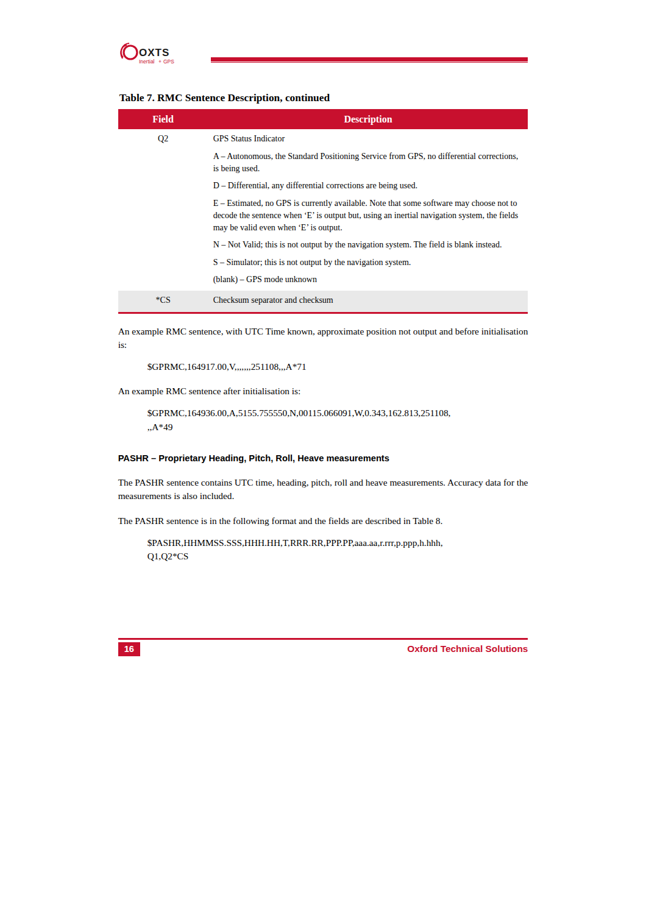OXTS Inertial + GPS
Table 7. RMC Sentence Description, continued
| Field | Description |
| --- | --- |
| Q2 | GPS Status Indicator A – Autonomous, the Standard Positioning Service from GPS, no differential corrections, is being used. D – Differential, any differential corrections are being used. E – Estimated, no GPS is currently available. Note that some software may choose not to decode the sentence when ‘E’ is output but, using an inertial navigation system, the fields may be valid even when ‘E’ is output. N – Not Valid; this is not output by the navigation system. The field is blank instead. S – Simulator; this is not output by the navigation system. (blank) – GPS mode unknown |
| *CS | Checksum separator and checksum |
An example RMC sentence, with UTC Time known, approximate position not output and before initialisation is:
$GPRMC,164917.00,V,,,,,,,251108,,,A*71
An example RMC sentence after initialisation is:
$GPRMC,164936.00,A,5155.755550,N,00115.066091,W,0.343,162.813,251108,
,,A*49
PASHR – Proprietary Heading, Pitch, Roll, Heave measurements
The PASHR sentence contains UTC time, heading, pitch, roll and heave measurements. Accuracy data for the measurements is also included.
The PASHR sentence is in the following format and the fields are described in Table 8.
$PASHR,HHMMSS.SSS,HHH.HH,T,RRR.RR,PPP.PP,aaa.aa,r.rrr,p.ppp,h.hhh,
Q1,Q2*CS
16
Oxford Technical Solutions